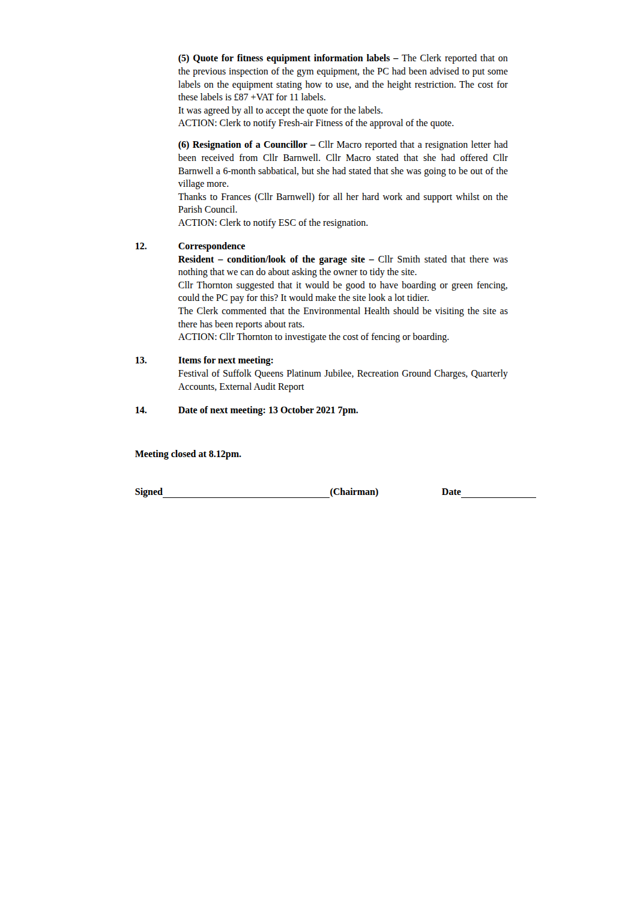(5) Quote for fitness equipment information labels – The Clerk reported that on the previous inspection of the gym equipment, the PC had been advised to put some labels on the equipment stating how to use, and the height restriction. The cost for these labels is £87 +VAT for 11 labels.
It was agreed by all to accept the quote for the labels.
ACTION: Clerk to notify Fresh-air Fitness of the approval of the quote.
(6) Resignation of a Councillor – Cllr Macro reported that a resignation letter had been received from Cllr Barnwell. Cllr Macro stated that she had offered Cllr Barnwell a 6-month sabbatical, but she had stated that she was going to be out of the village more.
Thanks to Frances (Cllr Barnwell) for all her hard work and support whilst on the Parish Council.
ACTION: Clerk to notify ESC of the resignation.
12.
Correspondence
Resident – condition/look of the garage site – Cllr Smith stated that there was nothing that we can do about asking the owner to tidy the site.
Cllr Thornton suggested that it would be good to have boarding or green fencing, could the PC pay for this? It would make the site look a lot tidier.
The Clerk commented that the Environmental Health should be visiting the site as there has been reports about rats.
ACTION: Cllr Thornton to investigate the cost of fencing or boarding.
13.
Items for next meeting:
Festival of Suffolk Queens Platinum Jubilee, Recreation Ground Charges, Quarterly Accounts, External Audit Report
14.
Date of next meeting: 13 October 2021 7pm.
Meeting closed at 8.12pm.
Signed (Chairman) Date